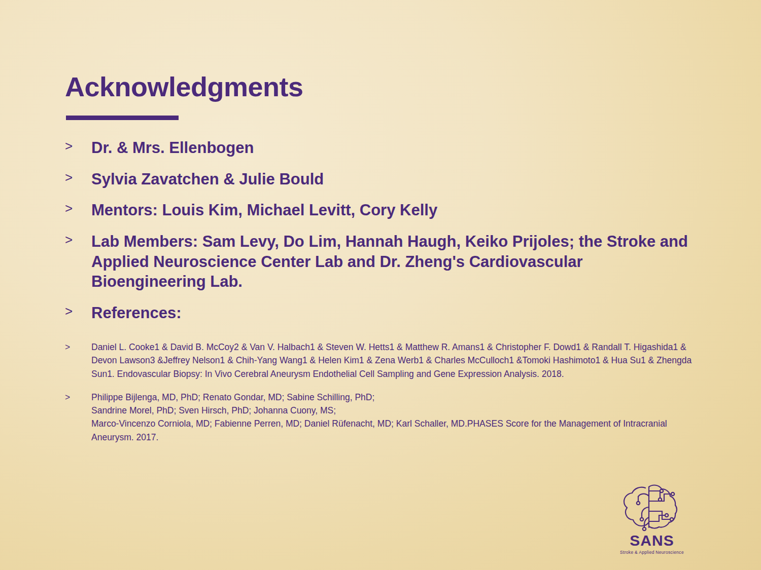Acknowledgments
Dr. & Mrs. Ellenbogen
Sylvia Zavatchen & Julie Bould
Mentors: Louis Kim, Michael Levitt, Cory Kelly
Lab Members: Sam Levy, Do Lim, Hannah Haugh, Keiko Prijoles; the Stroke and Applied Neuroscience Center Lab and Dr. Zheng's Cardiovascular Bioengineering Lab.
References:
Daniel L. Cooke1 & David B. McCoy2 & Van V. Halbach1 & Steven W. Hetts1 & Matthew R. Amans1 & Christopher F. Dowd1 & Randall T. Higashida1 & Devon Lawson3 &Jeffrey Nelson1 & Chih-Yang Wang1 & Helen Kim1 & Zena Werb1 & Charles McCulloch1 &Tomoki Hashimoto1 & Hua Su1 & Zhengda Sun1. Endovascular Biopsy: In Vivo Cerebral Aneurysm Endothelial Cell Sampling and Gene Expression Analysis. 2018.
Philippe Bijlenga, MD, PhD; Renato Gondar, MD; Sabine Schilling, PhD;
Sandrine Morel, PhD; Sven Hirsch, PhD; Johanna Cuony, MS;
Marco-Vincenzo Corniola, MD; Fabienne Perren, MD; Daniel Rüfenacht, MD; Karl Schaller, MD.PHASES Score for the Management of Intracranial Aneurysm. 2017.
SANS
Stroke & Applied Neuroscience